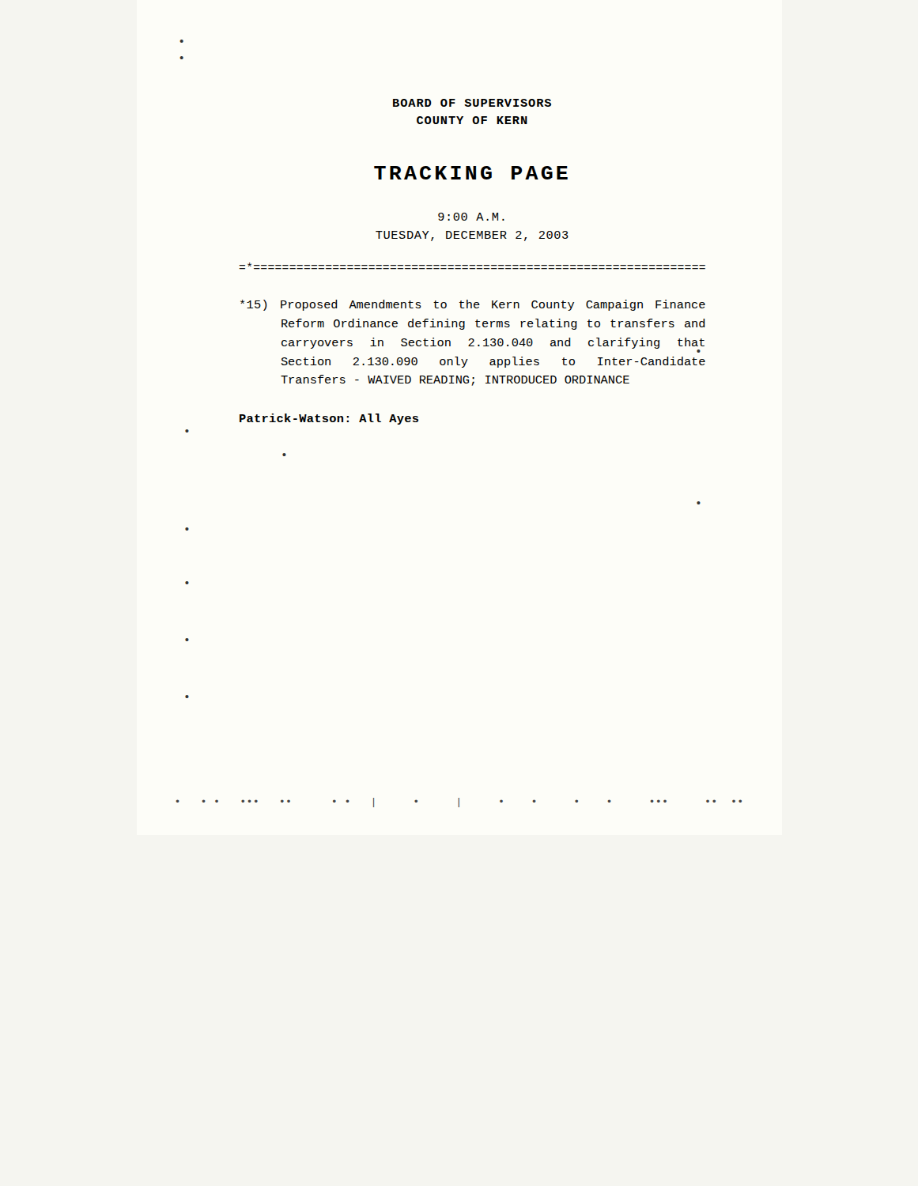• •
BOARD OF SUPERVISORS
COUNTY OF KERN
TRACKING PAGE
9:00 A.M.
TUESDAY, DECEMBER 2, 2003
=*=====================================================================
*15) Proposed Amendments to the Kern County Campaign Finance Reform Ordinance defining terms relating to transfers and carryovers in Section 2.130.040 and clarifying that Section 2.130.090 only applies to Inter-Candidate Transfers - WAIVED READING; INTRODUCED ORDINANCE
Patrick-Watson: All Ayes
•
•
•
•
•
•
•
•
• • • ••• •• • • | • | • • • • ••• •• ••